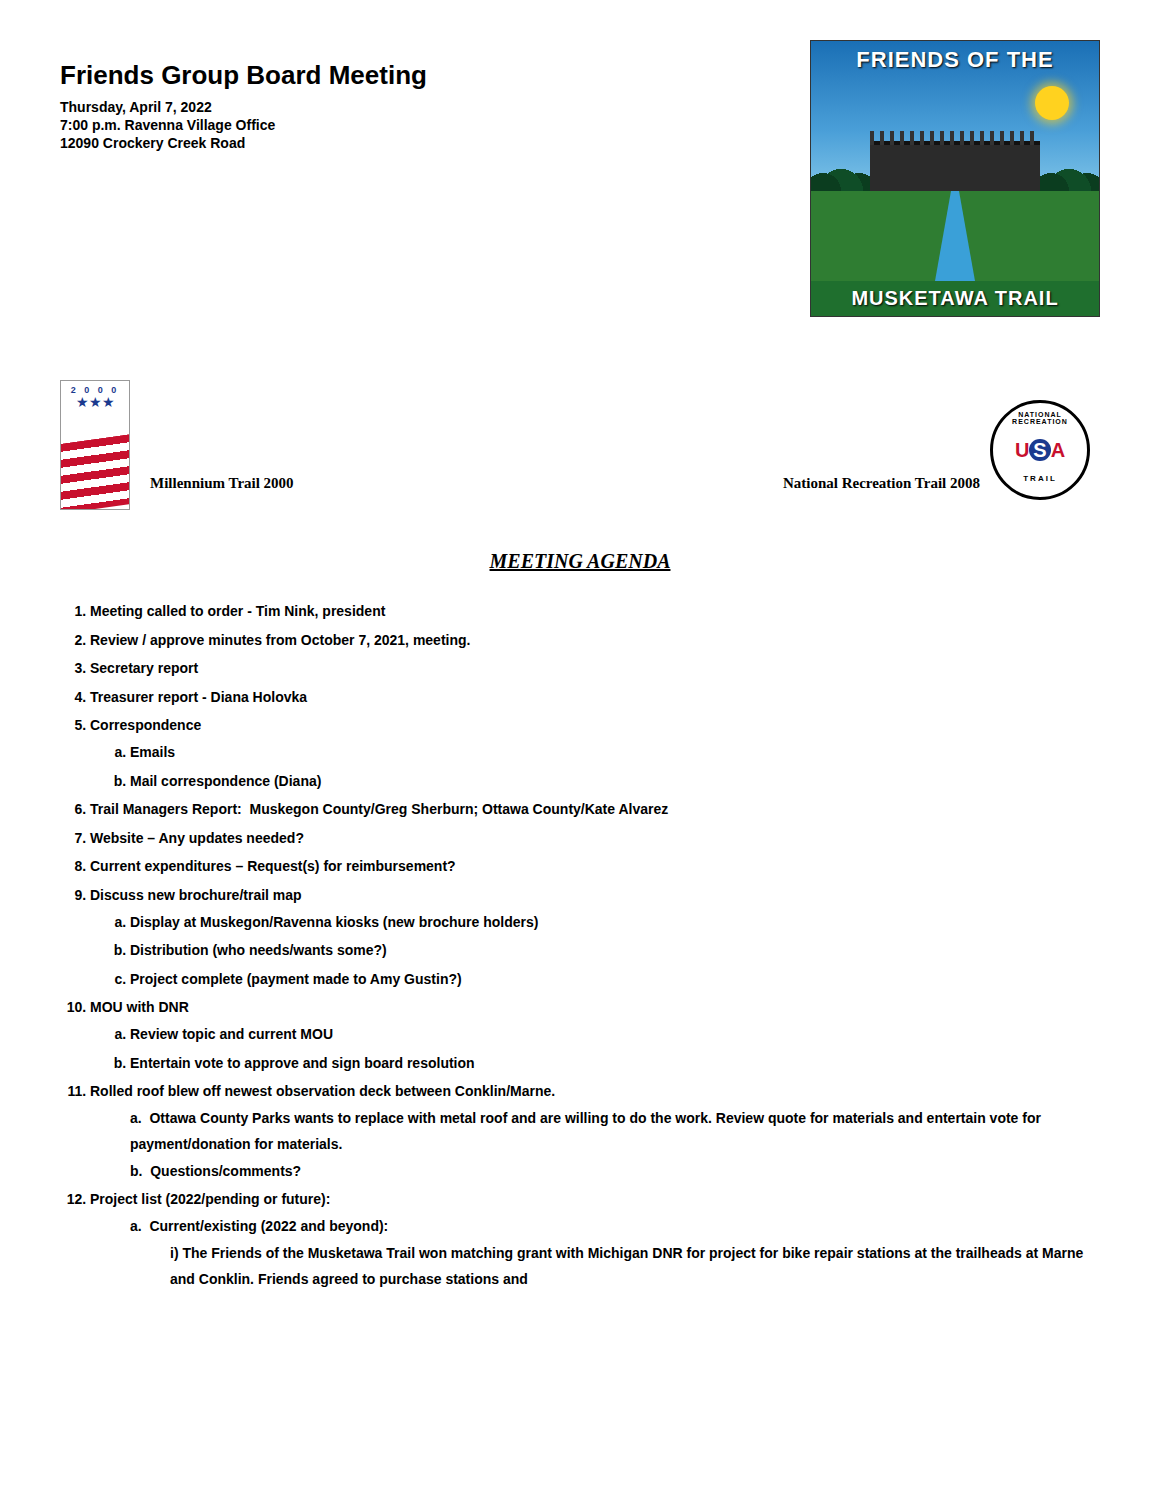Friends Group Board Meeting
Thursday, April 7, 2022
7:00 p.m. Ravenna Village Office
12090 Crockery Creek Road
FRIENDS OF THE
MUSKETAWA TRAIL
2 0 0 0
★★★
NATIONAL RECREATION
USA
TRAIL
Millennium Trail 2000 National Recreation Trail 2008
MEETING AGENDA
Meeting called to order - Tim Nink, president
Review / approve minutes from October 7, 2021, meeting.
Secretary report
Treasurer report - Diana Holovka
Correspondence
Emails
Mail correspondence (Diana)
Trail Managers Report: Muskegon County/Greg Sherburn; Ottawa County/Kate Alvarez
Website – Any updates needed?
Current expenditures – Request(s) for reimbursement?
Discuss new brochure/trail map
Display at Muskegon/Ravenna kiosks (new brochure holders)
Distribution (who needs/wants some?)
Project complete (payment made to Amy Gustin?)
MOU with DNR
Review topic and current MOU
Entertain vote to approve and sign board resolution
Rolled roof blew off newest observation deck between Conklin/Marne.
a. Ottawa County Parks wants to replace with metal roof and are willing to do the work. Review quote for materials and entertain vote for payment/donation for materials.
b. Questions/comments?
Project list (2022/pending or future):
a. Current/existing (2022 and beyond):
i) The Friends of the Musketawa Trail won matching grant with Michigan DNR for project for bike repair stations at the trailheads at Marne and Conklin. Friends agreed to purchase stations and